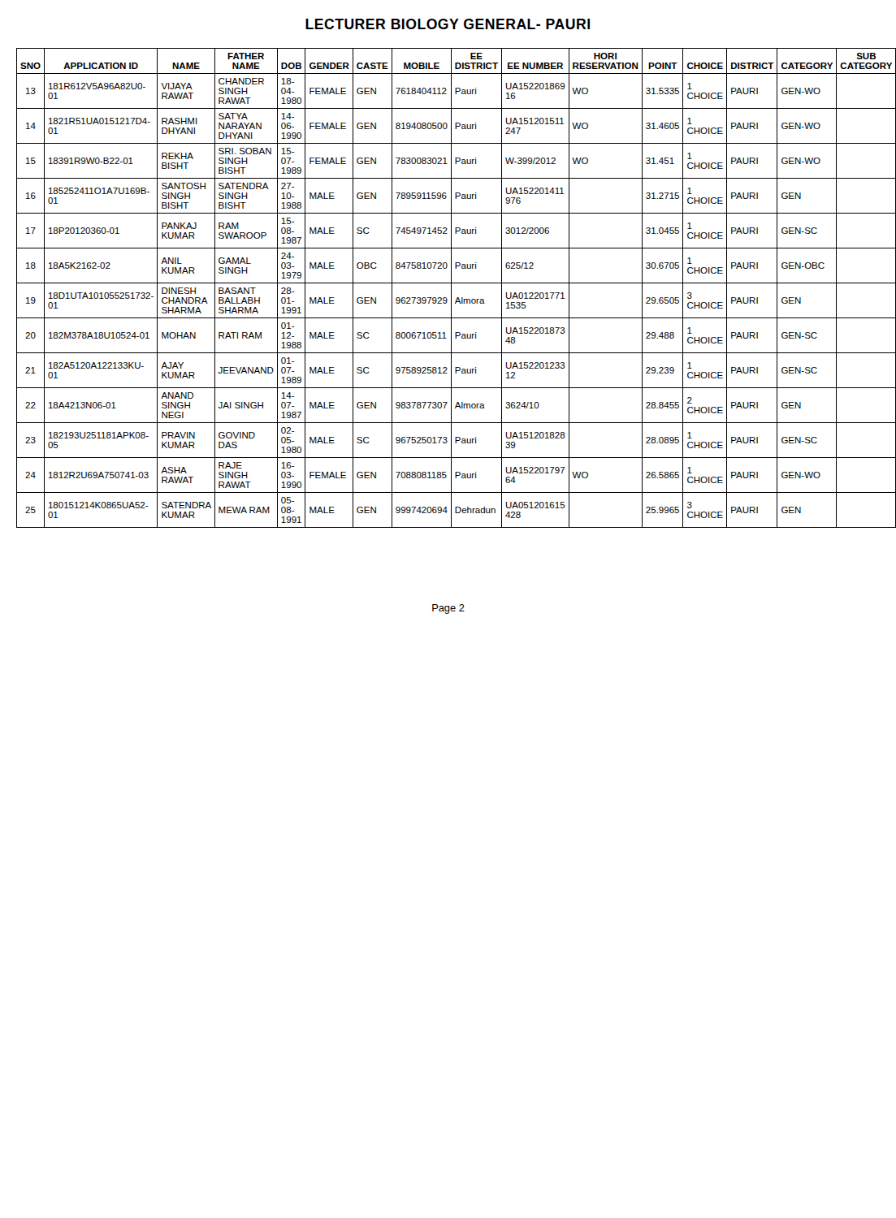LECTURER BIOLOGY GENERAL- PAURI
| SNO | APPLICATION ID | NAME | FATHER NAME | DOB | GENDER | CASTE | MOBILE | EE DISTRICT | EE NUMBER | HORI RESERVATION | POINT | CHOICE | DISTRICT | CATEGORY | SUB CATEGORY |
| --- | --- | --- | --- | --- | --- | --- | --- | --- | --- | --- | --- | --- | --- | --- | --- |
| 13 | 181R612V5A96A82U0-01 | VIJAYA RAWAT | CHANDER SINGH RAWAT | 18-04-1980 | FEMALE | GEN | 7618404112 | Pauri | UA152201869 16 | WO | 31.5335 | 1 CHOICE | PAURI | GEN-WO | |
| 14 | 1821R51UA0151217D4-01 | RASHMI DHYANI | SATYA NARAYAN DHYANI | 14-06-1990 | FEMALE | GEN | 8194080500 | Pauri | UA151201511 247 | WO | 31.4605 | 1 CHOICE | PAURI | GEN-WO | |
| 15 | 18391R9W0-B22-01 | REKHA BISHT | SRI. SOBAN SINGH BISHT | 15-07-1989 | FEMALE | GEN | 7830083021 | Pauri | W-399/2012 | WO | 31.451 | 1 CHOICE | PAURI | GEN-WO | |
| 16 | 185252411O1A7U169B-01 | SANTOSH SINGH BISHT | SATENDRA SINGH BISHT | 27-10-1988 | MALE | GEN | 7895911596 | Pauri | UA152201411 976 | | 31.2715 | 1 CHOICE | PAURI | GEN | |
| 17 | 18P20120360-01 | PANKAJ KUMAR | RAM SWAROOP | 15-08-1987 | MALE | SC | 7454971452 | Pauri | 3012/2006 | | 31.0455 | 1 CHOICE | PAURI | GEN-SC | |
| 18 | 18A5K2162-02 | ANIL KUMAR | GAMAL SINGH | 24-03-1979 | MALE | OBC | 8475810720 | Pauri | 625/12 | | 30.6705 | 1 CHOICE | PAURI | GEN-OBC | |
| 19 | 18D1UTA101055251732-01 | DINESH CHANDRA SHARMA | BASANT BALLABH SHARMA | 28-01-1991 | MALE | GEN | 9627397929 | Almora | UA012201771 1535 | | 29.6505 | 3 CHOICE | PAURI | GEN | |
| 20 | 182M378A18U10524-01 | MOHAN | RATI RAM | 01-12-1988 | MALE | SC | 8006710511 | Pauri | UA152201873 48 | | 29.488 | 1 CHOICE | PAURI | GEN-SC | |
| 21 | 182A5120A122133KU-01 | AJAY KUMAR | JEEVANAND | 01-07-1989 | MALE | SC | 9758925812 | Pauri | UA152201233 12 | | 29.239 | 1 CHOICE | PAURI | GEN-SC | |
| 22 | 18A4213N06-01 | ANAND SINGH NEGI | JAI SINGH | 14-07-1987 | MALE | GEN | 9837877307 | Almora | 3624/10 | | 28.8455 | 2 CHOICE | PAURI | GEN | |
| 23 | 182193U251181APK08-05 | PRAVIN KUMAR | GOVIND DAS | 02-05-1980 | MALE | SC | 9675250173 | Pauri | UA151201828 39 | | 28.0895 | 1 CHOICE | PAURI | GEN-SC | |
| 24 | 1812R2U69A750741-03 | ASHA RAWAT | RAJE SINGH RAWAT | 16-03-1990 | FEMALE | GEN | 7088081185 | Pauri | UA152201797 64 | WO | 26.5865 | 1 CHOICE | PAURI | GEN-WO | |
| 25 | 180151214K0865UA52-01 | SATENDRA KUMAR | MEWA RAM | 05-08-1991 | MALE | GEN | 9997420694 | Dehradun | UA051201615 428 | | 25.9965 | 3 CHOICE | PAURI | GEN | |
Page 2